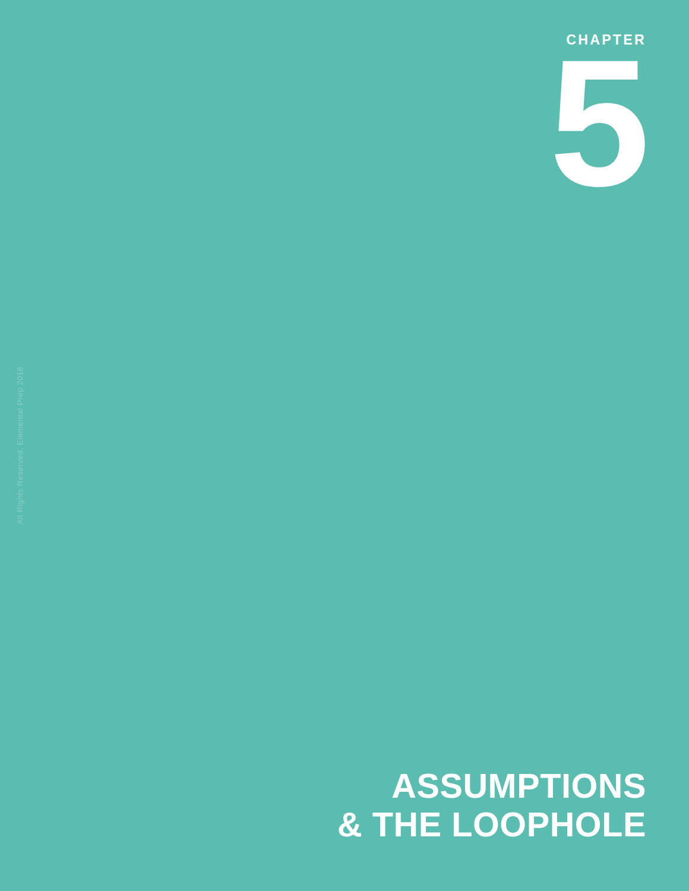Chapter 5
All Rights Reserved, Elemental Prep 2018
Assumptions
& The Loophole